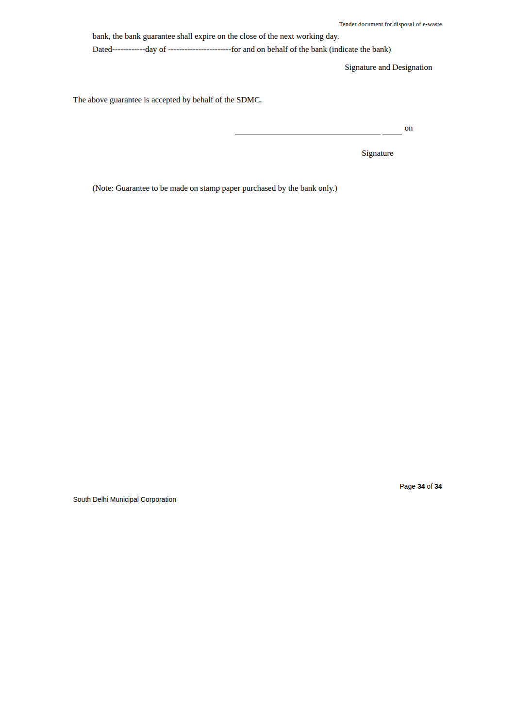Tender document for disposal of e-waste
bank, the bank guarantee shall expire on the close of the next working day.
Dated------------day of -----------------------for and on behalf of the bank (indicate the bank)
Signature and Designation
The above guarantee is accepted by behalf of the SDMC.
on
Signature
(Note: Guarantee to be made on stamp paper purchased by the bank only.)
Page 34 of 34
South Delhi Municipal Corporation